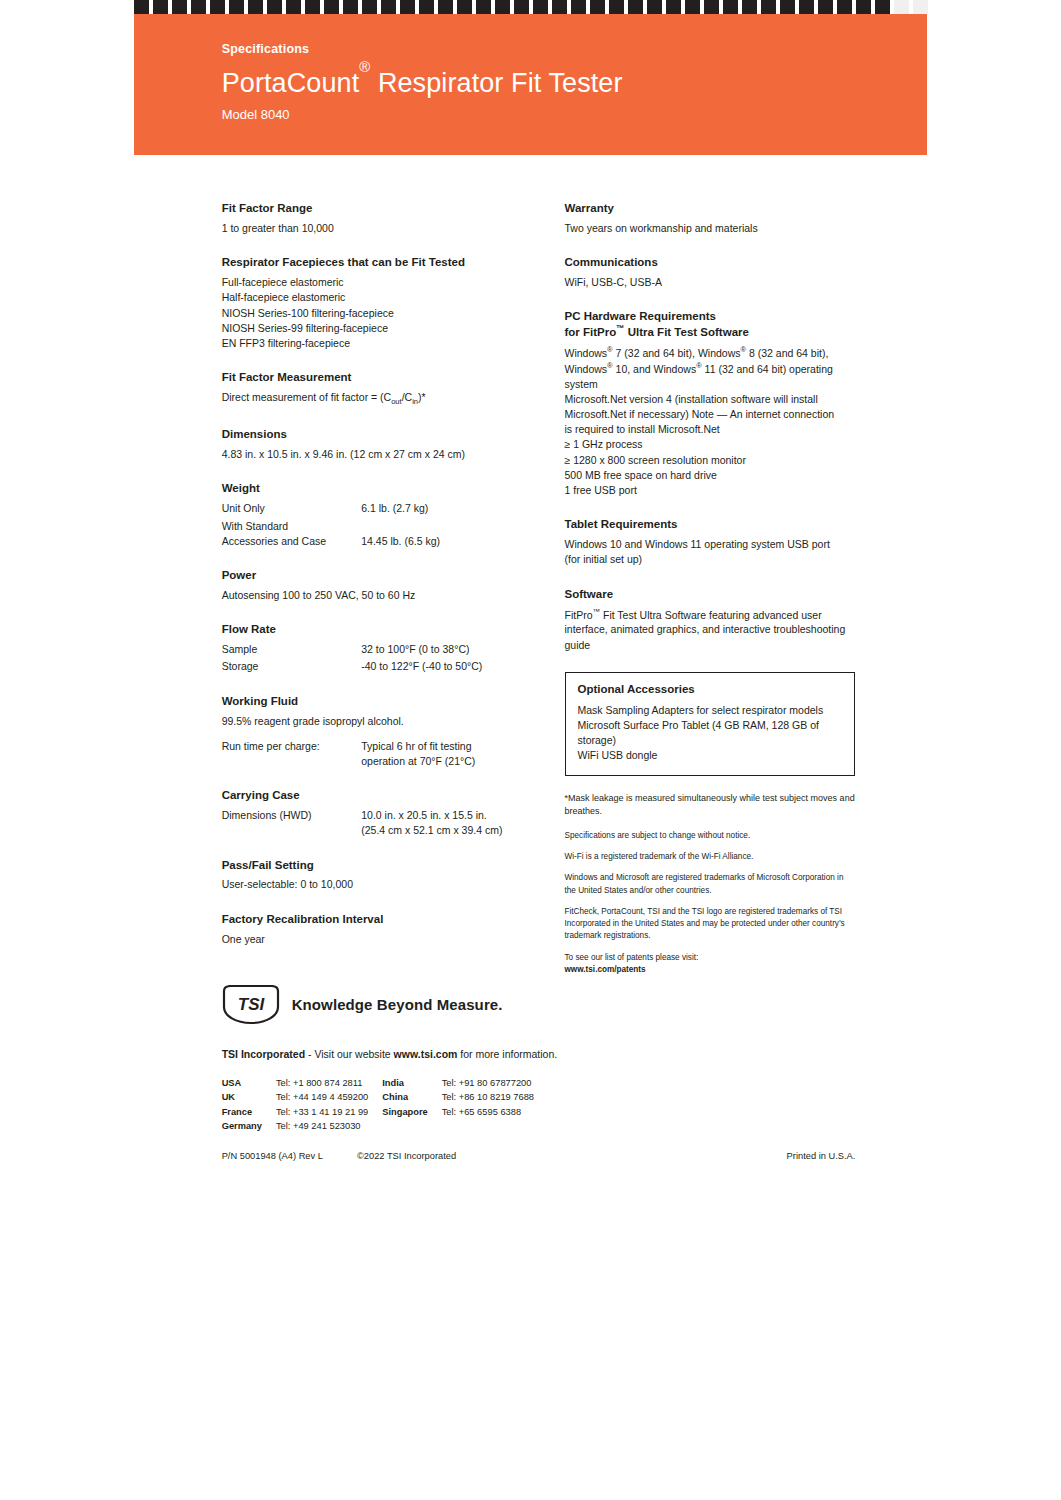Specifications
PortaCount® Respirator Fit Tester
Model 8040
Fit Factor Range
1 to greater than 10,000
Respirator Facepieces that can be Fit Tested
Full-facepiece elastomeric
Half-facepiece elastomeric
NIOSH Series-100 filtering-facepiece
NIOSH Series-99 filtering-facepiece
EN FFP3 filtering-facepiece
Fit Factor Measurement
Direct measurement of fit factor = (Cout/Cin)*
Dimensions
4.83 in. x 10.5 in. x 9.46 in. (12 cm x 27 cm x 24 cm)
Weight
Unit Only
6.1 lb. (2.7 kg)
With Standard
Accessories and Case
14.45 lb. (6.5 kg)
Power
Autosensing 100 to 250 VAC, 50 to 60 Hz
Flow Rate
Sample
32 to 100°F (0 to 38°C)
Storage
-40 to 122°F (-40 to 50°C)
Working Fluid
99.5% reagent grade isopropyl alcohol.
Run time per charge:
Typical 6 hr of fit testing
operation at 70°F (21°C)
Carrying Case
Dimensions (HWD)
10.0 in. x 20.5 in. x 15.5 in.
(25.4 cm x 52.1 cm x 39.4 cm)
Pass/Fail Setting
User-selectable: 0 to 10,000
Factory Recalibration Interval
One year
Warranty
Two years on workmanship and materials
Communications
WiFi, USB-C, USB-A
PC Hardware Requirements
for FitPro™ Ultra Fit Test Software
Windows® 7 (32 and 64 bit), Windows® 8 (32 and 64 bit), Windows® 10, and Windows® 11 (32 and 64 bit) operating system
Microsoft.Net version 4 (installation software will install
Microsoft.Net if necessary) Note — An internet connection
is required to install Microsoft.Net
≥ 1 GHz process
≥ 1280 x 800 screen resolution monitor
500 MB free space on hard drive
1 free USB port
Tablet Requirements
Windows 10 and Windows 11 operating system USB port
(for initial set up)
Software
FitPro™ Fit Test Ultra Software featuring advanced user interface, animated graphics, and interactive troubleshooting guide
Optional Accessories
Mask Sampling Adapters for select respirator models
Microsoft Surface Pro Tablet (4 GB RAM, 128 GB of storage)
WiFi USB dongle
*Mask leakage is measured simultaneously while test subject moves and breathes.
Specifications are subject to change without notice.
Wi-Fi is a registered trademark of the Wi-Fi Alliance.
Windows and Microsoft are registered trademarks of Microsoft Corporation in the United States and/or other countries.
FitCheck, PortaCount, TSI and the TSI logo are registered trademarks of TSI Incorporated in the United States and may be protected under other country’s trademark registrations.
To see our list of patents please visit:
www.tsi.com/patents
TSI
Knowledge Beyond Measure.
TSI Incorporated - Visit our website www.tsi.com for more information.
| USA | Tel: +1 800 874 2811 | India | Tel: +91 80 67877200 |
| UK | Tel: +44 149 4 459200 | China | Tel: +86 10 8219 7688 |
| France | Tel: +33 1 41 19 21 99 | Singapore | Tel: +65 6595 6388 |
| Germany | Tel: +49 241 523030 | | |
P/N 5001948 (A4) Rev L ©2022 TSI Incorporated Printed in U.S.A.